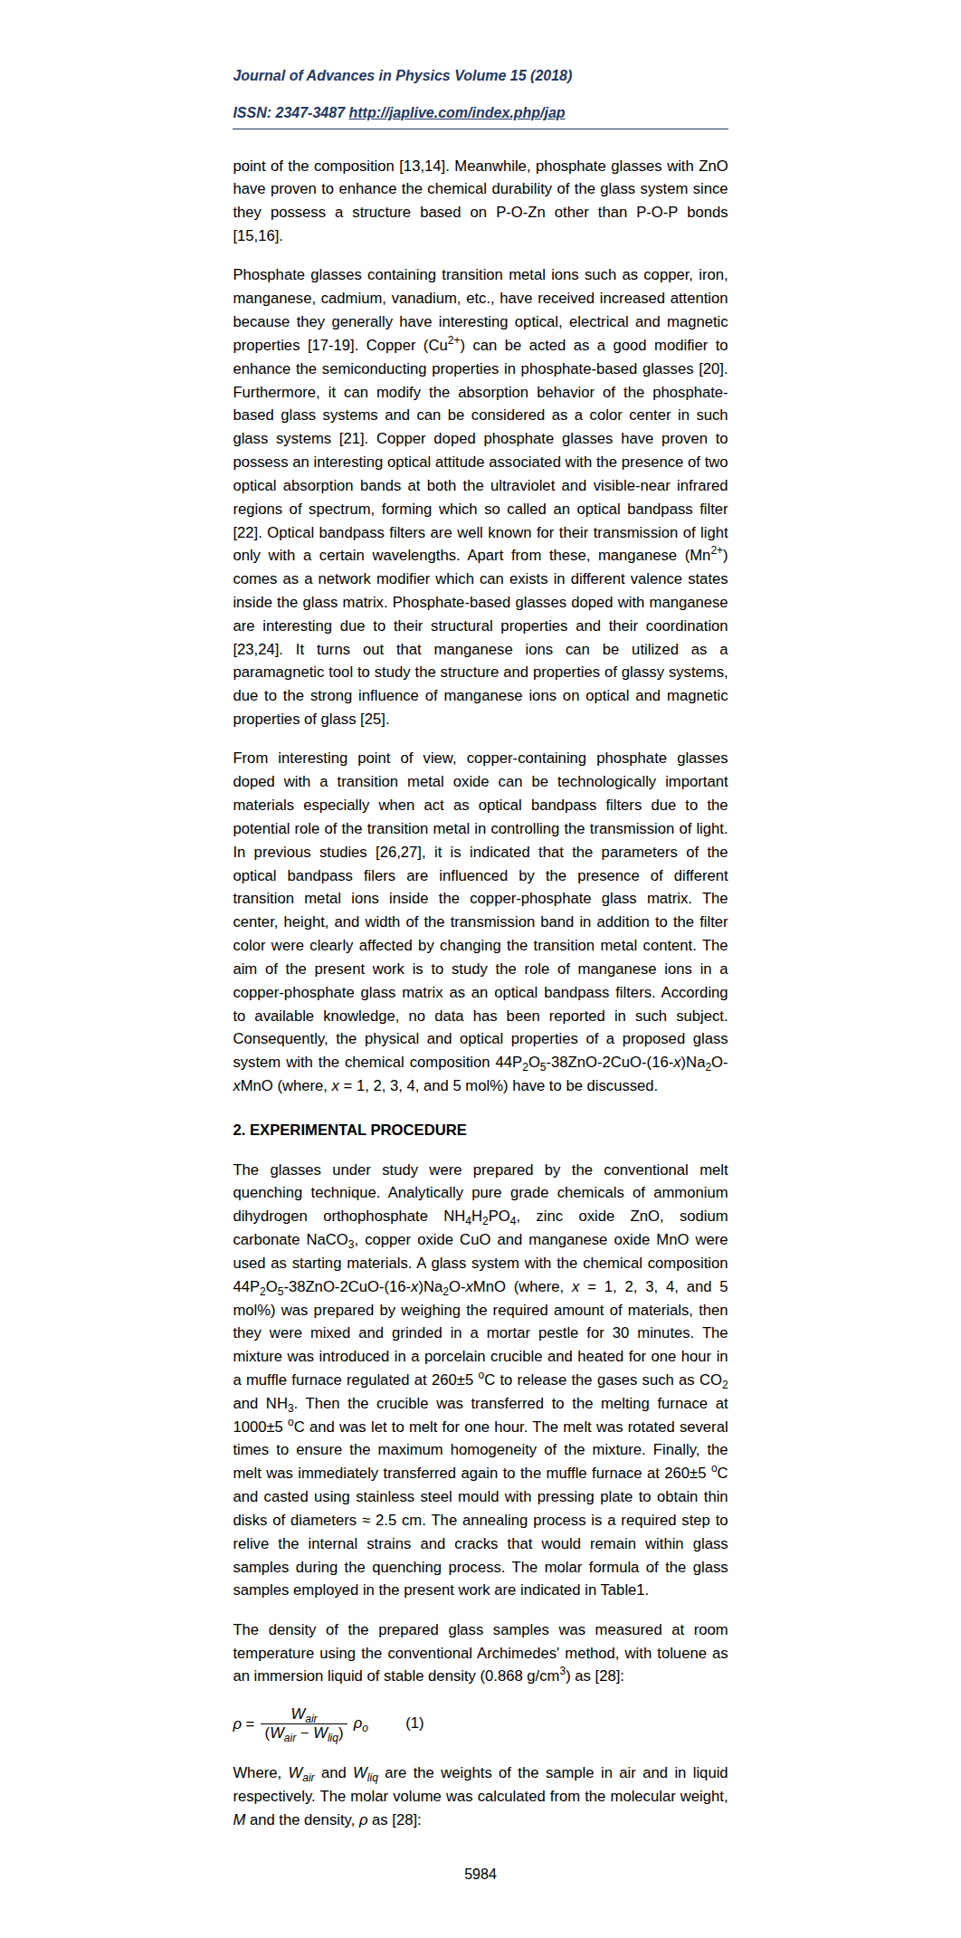Journal of Advances in Physics Volume 15 (2018) ISSN: 2347-3487 http://japlive.com/index.php/jap
point of the composition [13,14]. Meanwhile, phosphate glasses with ZnO have proven to enhance the chemical durability of the glass system since they possess a structure based on P-O-Zn other than P-O-P bonds [15,16].
Phosphate glasses containing transition metal ions such as copper, iron, manganese, cadmium, vanadium, etc., have received increased attention because they generally have interesting optical, electrical and magnetic properties [17-19]. Copper (Cu2+) can be acted as a good modifier to enhance the semiconducting properties in phosphate-based glasses [20]. Furthermore, it can modify the absorption behavior of the phosphate-based glass systems and can be considered as a color center in such glass systems [21]. Copper doped phosphate glasses have proven to possess an interesting optical attitude associated with the presence of two optical absorption bands at both the ultraviolet and visible-near infrared regions of spectrum, forming which so called an optical bandpass filter [22]. Optical bandpass filters are well known for their transmission of light only with a certain wavelengths. Apart from these, manganese (Mn2+) comes as a network modifier which can exists in different valence states inside the glass matrix. Phosphate-based glasses doped with manganese are interesting due to their structural properties and their coordination [23,24]. It turns out that manganese ions can be utilized as a paramagnetic tool to study the structure and properties of glassy systems, due to the strong influence of manganese ions on optical and magnetic properties of glass [25].
From interesting point of view, copper-containing phosphate glasses doped with a transition metal oxide can be technologically important materials especially when act as optical bandpass filters due to the potential role of the transition metal in controlling the transmission of light. In previous studies [26,27], it is indicated that the parameters of the optical bandpass filers are influenced by the presence of different transition metal ions inside the copper-phosphate glass matrix. The center, height, and width of the transmission band in addition to the filter color were clearly affected by changing the transition metal content. The aim of the present work is to study the role of manganese ions in a copper-phosphate glass matrix as an optical bandpass filters. According to available knowledge, no data has been reported in such subject. Consequently, the physical and optical properties of a proposed glass system with the chemical composition 44P2O5-38ZnO-2CuO-(16-x)Na2O-xMnO (where, x = 1, 2, 3, 4, and 5 mol%) have to be discussed.
2. EXPERIMENTAL PROCEDURE
The glasses under study were prepared by the conventional melt quenching technique. Analytically pure grade chemicals of ammonium dihydrogen orthophosphate NH4H2PO4, zinc oxide ZnO, sodium carbonate NaCO3, copper oxide CuO and manganese oxide MnO were used as starting materials. A glass system with the chemical composition 44P2O5-38ZnO-2CuO-(16-x)Na2O-xMnO (where, x = 1, 2, 3, 4, and 5 mol%) was prepared by weighing the required amount of materials, then they were mixed and grinded in a mortar pestle for 30 minutes. The mixture was introduced in a porcelain crucible and heated for one hour in a muffle furnace regulated at 260±5 oC to release the gases such as CO2 and NH3. Then the crucible was transferred to the melting furnace at 1000±5 oC and was let to melt for one hour. The melt was rotated several times to ensure the maximum homogeneity of the mixture. Finally, the melt was immediately transferred again to the muffle furnace at 260±5 oC and casted using stainless steel mould with pressing plate to obtain thin disks of diameters ≈ 2.5 cm. The annealing process is a required step to relive the internal strains and cracks that would remain within glass samples during the quenching process. The molar formula of the glass samples employed in the present work are indicated in Table1.
The density of the prepared glass samples was measured at room temperature using the conventional Archimedes' method, with toluene as an immersion liquid of stable density (0.868 g/cm3) as [28]:
ρ = Wair (Wair − Wliq) ρo (1)
Where, Wair and Wliq are the weights of the sample in air and in liquid respectively. The molar volume was calculated from the molecular weight, M and the density, ρ as [28]:
5984